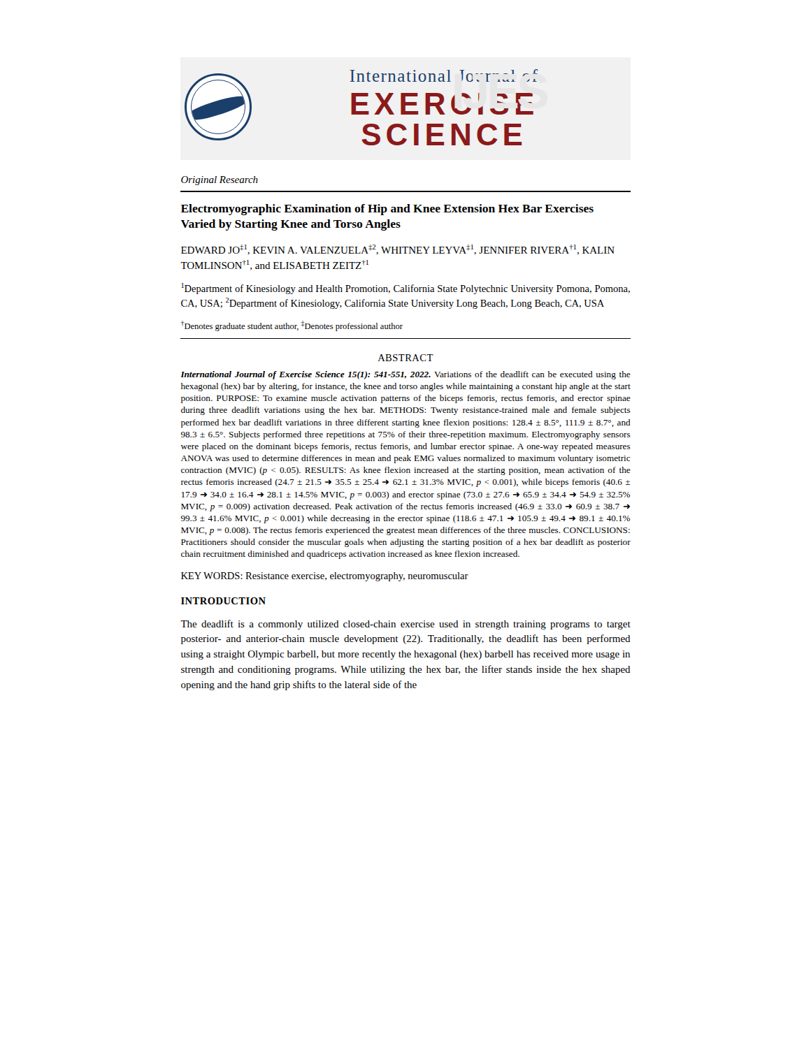IJES
International Journal of
EXERCISE SCIENCE
Original Research
Electromyographic Examination of Hip and Knee Extension Hex Bar Exercises Varied by Starting Knee and Torso Angles
EDWARD JO‡1, KEVIN A. VALENZUELA‡2, WHITNEY LEYVA‡1, JENNIFER RIVERA†1, KALIN TOMLINSON†1, and ELISABETH ZEITZ†1
1Department of Kinesiology and Health Promotion, California State Polytechnic University Pomona, Pomona, CA, USA; 2Department of Kinesiology, California State University Long Beach, Long Beach, CA, USA
†Denotes graduate student author, ‡Denotes professional author
ABSTRACT
International Journal of Exercise Science 15(1): 541-551, 2022. Variations of the deadlift can be executed using the hexagonal (hex) bar by altering, for instance, the knee and torso angles while maintaining a constant hip angle at the start position. PURPOSE: To examine muscle activation patterns of the biceps femoris, rectus femoris, and erector spinae during three deadlift variations using the hex bar. METHODS: Twenty resistance-trained male and female subjects performed hex bar deadlift variations in three different starting knee flexion positions: 128.4 ± 8.5°, 111.9 ± 8.7°, and 98.3 ± 6.5°. Subjects performed three repetitions at 75% of their three-repetition maximum. Electromyography sensors were placed on the dominant biceps femoris, rectus femoris, and lumbar erector spinae. A one-way repeated measures ANOVA was used to determine differences in mean and peak EMG values normalized to maximum voluntary isometric contraction (MVIC) (p < 0.05). RESULTS: As knee flexion increased at the starting position, mean activation of the rectus femoris increased (24.7 ± 21.5 ➜ 35.5 ± 25.4 ➜ 62.1 ± 31.3% MVIC, p < 0.001), while biceps femoris (40.6 ± 17.9 ➜ 34.0 ± 16.4 ➜ 28.1 ± 14.5% MVIC, p = 0.003) and erector spinae (73.0 ± 27.6 ➜ 65.9 ± 34.4 ➜ 54.9 ± 32.5% MVIC, p = 0.009) activation decreased. Peak activation of the rectus femoris increased (46.9 ± 33.0 ➜ 60.9 ± 38.7 ➜ 99.3 ± 41.6% MVIC, p < 0.001) while decreasing in the erector spinae (118.6 ± 47.1 ➜ 105.9 ± 49.4 ➜ 89.1 ± 40.1% MVIC, p = 0.008). The rectus femoris experienced the greatest mean differences of the three muscles. CONCLUSIONS: Practitioners should consider the muscular goals when adjusting the starting position of a hex bar deadlift as posterior chain recruitment diminished and quadriceps activation increased as knee flexion increased.
KEY WORDS: Resistance exercise, electromyography, neuromuscular
INTRODUCTION
The deadlift is a commonly utilized closed-chain exercise used in strength training programs to target posterior- and anterior-chain muscle development (22). Traditionally, the deadlift has been performed using a straight Olympic barbell, but more recently the hexagonal (hex) barbell has received more usage in strength and conditioning programs. While utilizing the hex bar, the lifter stands inside the hex shaped opening and the hand grip shifts to the lateral side of the